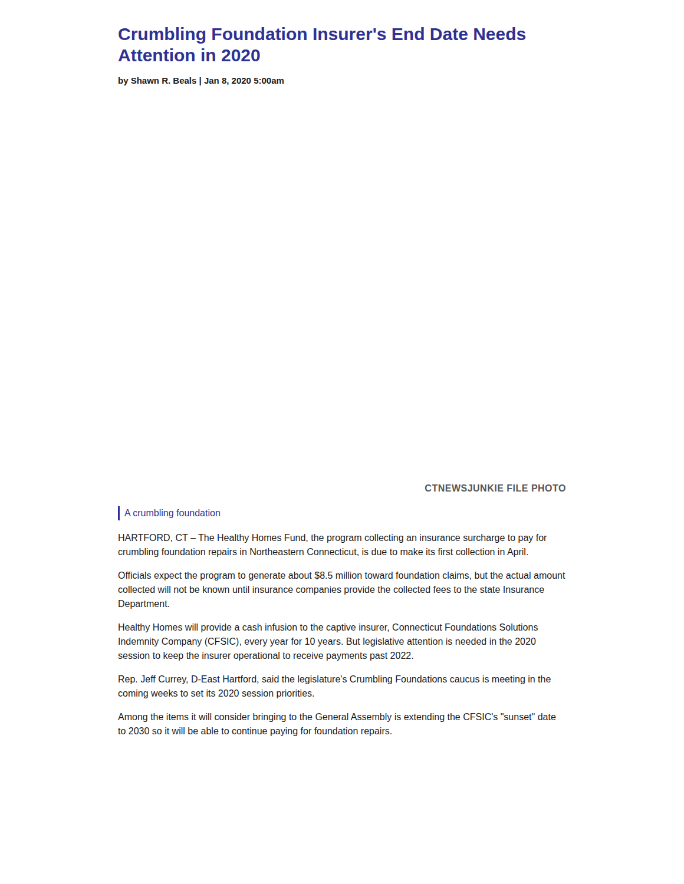Crumbling Foundation Insurer's End Date Needs Attention in 2020
by Shawn R. Beals | Jan 8, 2020 5:00am
CTNEWSJUNKIE FILE PHOTO
A crumbling foundation
HARTFORD, CT – The Healthy Homes Fund, the program collecting an insurance surcharge to pay for crumbling foundation repairs in Northeastern Connecticut, is due to make its first collection in April.
Officials expect the program to generate about $8.5 million toward foundation claims, but the actual amount collected will not be known until insurance companies provide the collected fees to the state Insurance Department.
Healthy Homes will provide a cash infusion to the captive insurer, Connecticut Foundations Solutions Indemnity Company (CFSIC), every year for 10 years. But legislative attention is needed in the 2020 session to keep the insurer operational to receive payments past 2022.
Rep. Jeff Currey, D-East Hartford, said the legislature's Crumbling Foundations caucus is meeting in the coming weeks to set its 2020 session priorities.
Among the items it will consider bringing to the General Assembly is extending the CFSIC's "sunset" date to 2030 so it will be able to continue paying for foundation repairs.